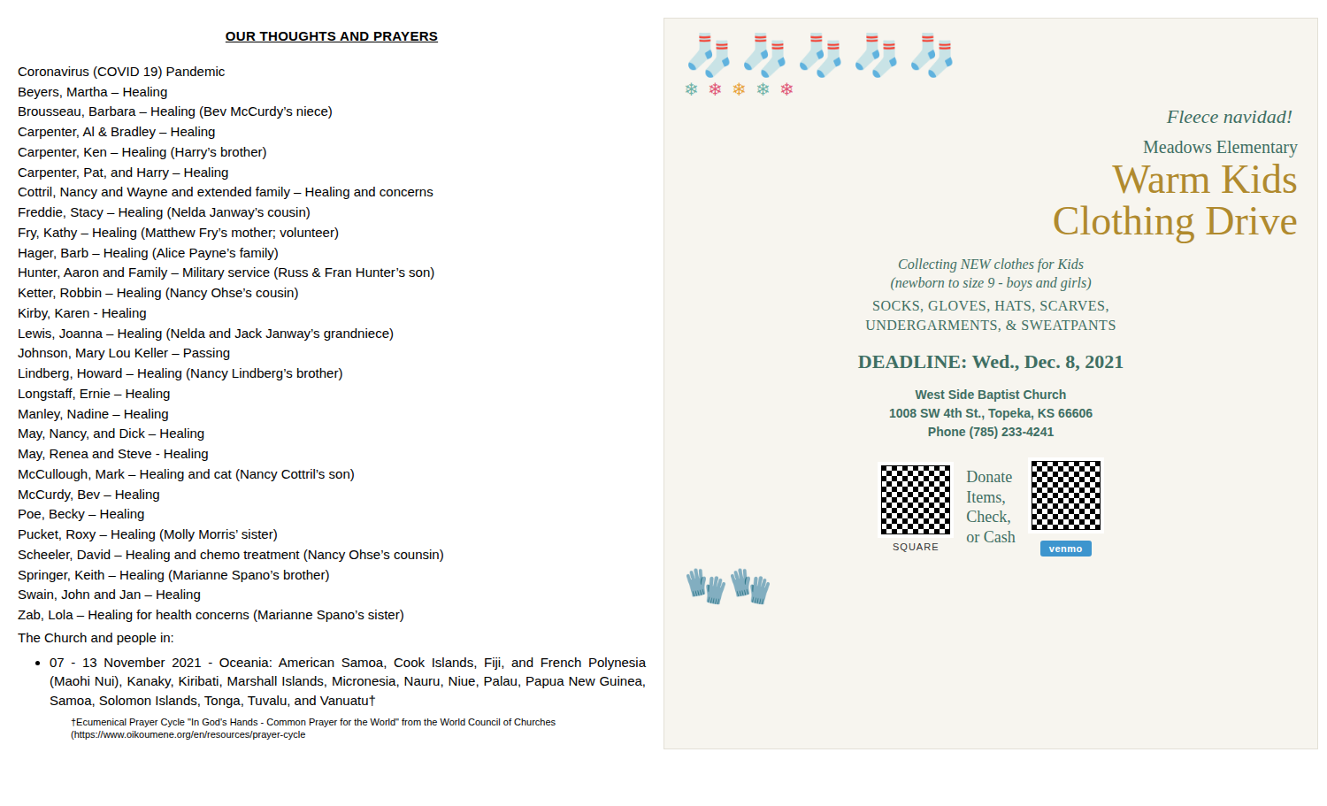OUR THOUGHTS AND PRAYERS
Coronavirus (COVID 19) Pandemic
Beyers, Martha – Healing
Brousseau, Barbara – Healing (Bev McCurdy’s niece)
Carpenter, Al & Bradley – Healing
Carpenter, Ken – Healing (Harry’s brother)
Carpenter, Pat, and Harry – Healing
Cottril, Nancy and Wayne and extended family – Healing and concerns
Freddie, Stacy – Healing (Nelda Janway’s cousin)
Fry, Kathy – Healing (Matthew Fry’s mother; volunteer)
Hager, Barb – Healing (Alice Payne’s family)
Hunter, Aaron and Family – Military service (Russ & Fran Hunter’s son)
Ketter, Robbin – Healing (Nancy Ohse’s cousin)
Kirby, Karen - Healing
Lewis, Joanna – Healing (Nelda and Jack Janway’s grandniece)
Johnson, Mary Lou Keller – Passing
Lindberg, Howard – Healing (Nancy Lindberg’s brother)
Longstaff, Ernie – Healing
Manley, Nadine – Healing
May, Nancy, and Dick – Healing
May, Renea and Steve - Healing
McCullough, Mark – Healing and cat (Nancy Cottril’s son)
McCurdy, Bev – Healing
Poe, Becky – Healing
Pucket, Roxy – Healing (Molly Morris’ sister)
Scheeler, David – Healing and chemo treatment (Nancy Ohse’s counsin)
Springer, Keith – Healing (Marianne Spano’s brother)
Swain, John and Jan – Healing
Zab, Lola – Healing for health concerns (Marianne Spano’s sister)
The Church and people in:
07 - 13 November 2021 - Oceania: American Samoa, Cook Islands, Fiji, and French Polynesia (Maohi Nui), Kanaky, Kiribati, Marshall Islands, Micronesia, Nauru, Niue, Palau, Papua New Guinea, Samoa, Solomon Islands, Tonga, Tuvalu, and Vanuatu†
†Ecumenical Prayer Cycle "In God's Hands - Common Prayer for the World" from the World Council of Churches (https://www.oikoumene.org/en/resources/prayer-cycle
🧦🧦🧦🧦🧦
❄❄❄❄❄
Fleece navidad!
Meadows Elementary
Warm Kids
Clothing Drive
Collecting NEW clothes for Kids
(newborn to size 9 - boys and girls)
SOCKS, GLOVES, HATS, SCARVES,
UNDERGARMENTS, & SWEATPANTS
DEADLINE: Wed., Dec. 8, 2021
West Side Baptist Church
1008 SW 4th St., Topeka, KS 66606
Phone (785) 233-4241
SQUARE
Donate
Items,
Check,
or Cash
venmo
🧤🧤